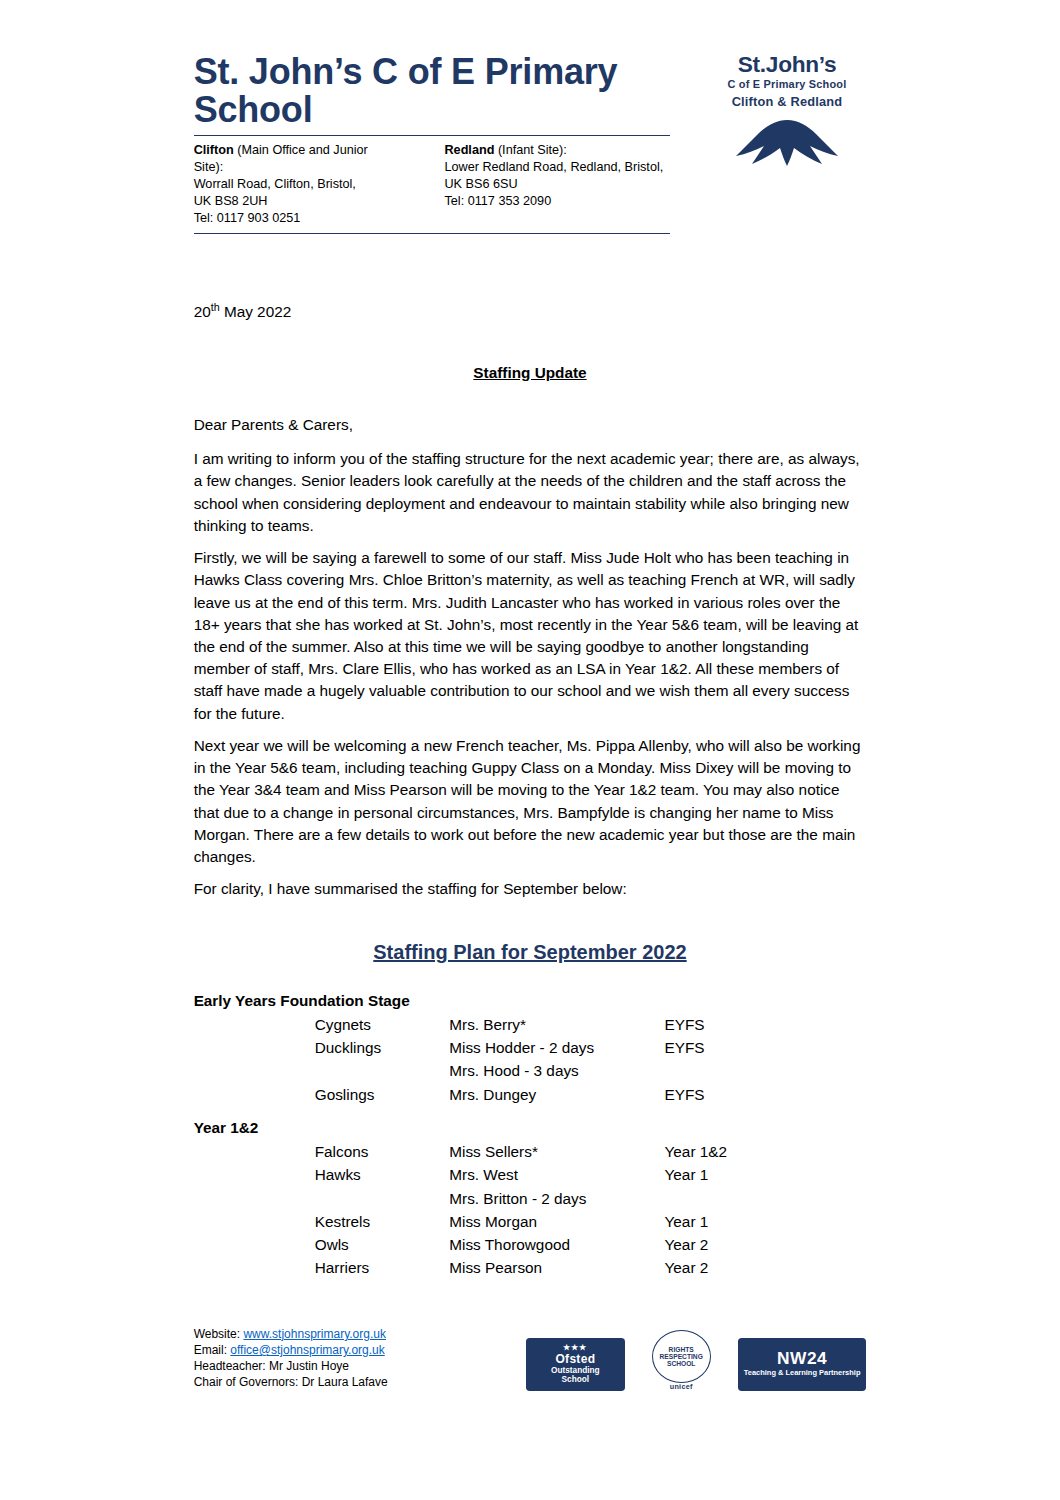St. John’s C of E Primary School
Clifton (Main Office and Junior Site):
Worrall Road, Clifton, Bristol, UK BS8 2UH
Tel: 0117 903 0251
Redland (Infant Site):
Lower Redland Road, Redland, Bristol, UK BS6 6SU
Tel: 0117 353 2090
St.John’s
C of E Primary School
Clifton & Redland
20th May 2022
Staffing Update
Dear Parents & Carers,
I am writing to inform you of the staffing structure for the next academic year; there are, as always, a few changes. Senior leaders look carefully at the needs of the children and the staff across the school when considering deployment and endeavour to maintain stability while also bringing new thinking to teams.
Firstly, we will be saying a farewell to some of our staff. Miss Jude Holt who has been teaching in Hawks Class covering Mrs. Chloe Britton’s maternity, as well as teaching French at WR, will sadly leave us at the end of this term. Mrs. Judith Lancaster who has worked in various roles over the 18+ years that she has worked at St. John’s, most recently in the Year 5&6 team, will be leaving at the end of the summer. Also at this time we will be saying goodbye to another longstanding member of staff, Mrs. Clare Ellis, who has worked as an LSA in Year 1&2. All these members of staff have made a hugely valuable contribution to our school and we wish them all every success for the future.
Next year we will be welcoming a new French teacher, Ms. Pippa Allenby, who will also be working in the Year 5&6 team, including teaching Guppy Class on a Monday. Miss Dixey will be moving to the Year 3&4 team and Miss Pearson will be moving to the Year 1&2 team. You may also notice that due to a change in personal circumstances, Mrs. Bampfylde is changing her name to Miss Morgan. There are a few details to work out before the new academic year but those are the main changes.
For clarity, I have summarised the staffing for September below:
Staffing Plan for September 2022
Early Years Foundation Stage
| | Cygnets | Mrs. Berry* | EYFS |
| | Ducklings | Miss Hodder - 2 days | EYFS |
| | | Mrs. Hood - 3 days | |
| | Goslings | Mrs. Dungey | EYFS |
Year 1&2
| | Falcons | Miss Sellers* | Year 1&2 |
| | Hawks | Mrs. West | Year 1 |
| | | Mrs. Britton - 2 days | |
| | Kestrels | Miss Morgan | Year 1 |
| | Owls | Miss Thorowgood | Year 2 |
| | Harriers | Miss Pearson | Year 2 |
Website: www.stjohnsprimary.org.uk
Email: office@stjohnsprimary.org.uk
Headteacher: Mr Justin Hoye
Chair of Governors: Dr Laura Lafave
★★★
Ofsted
Outstanding
School
RIGHTS
RESPECTING
SCHOOL
unicef
NW24
Teaching & Learning Partnership